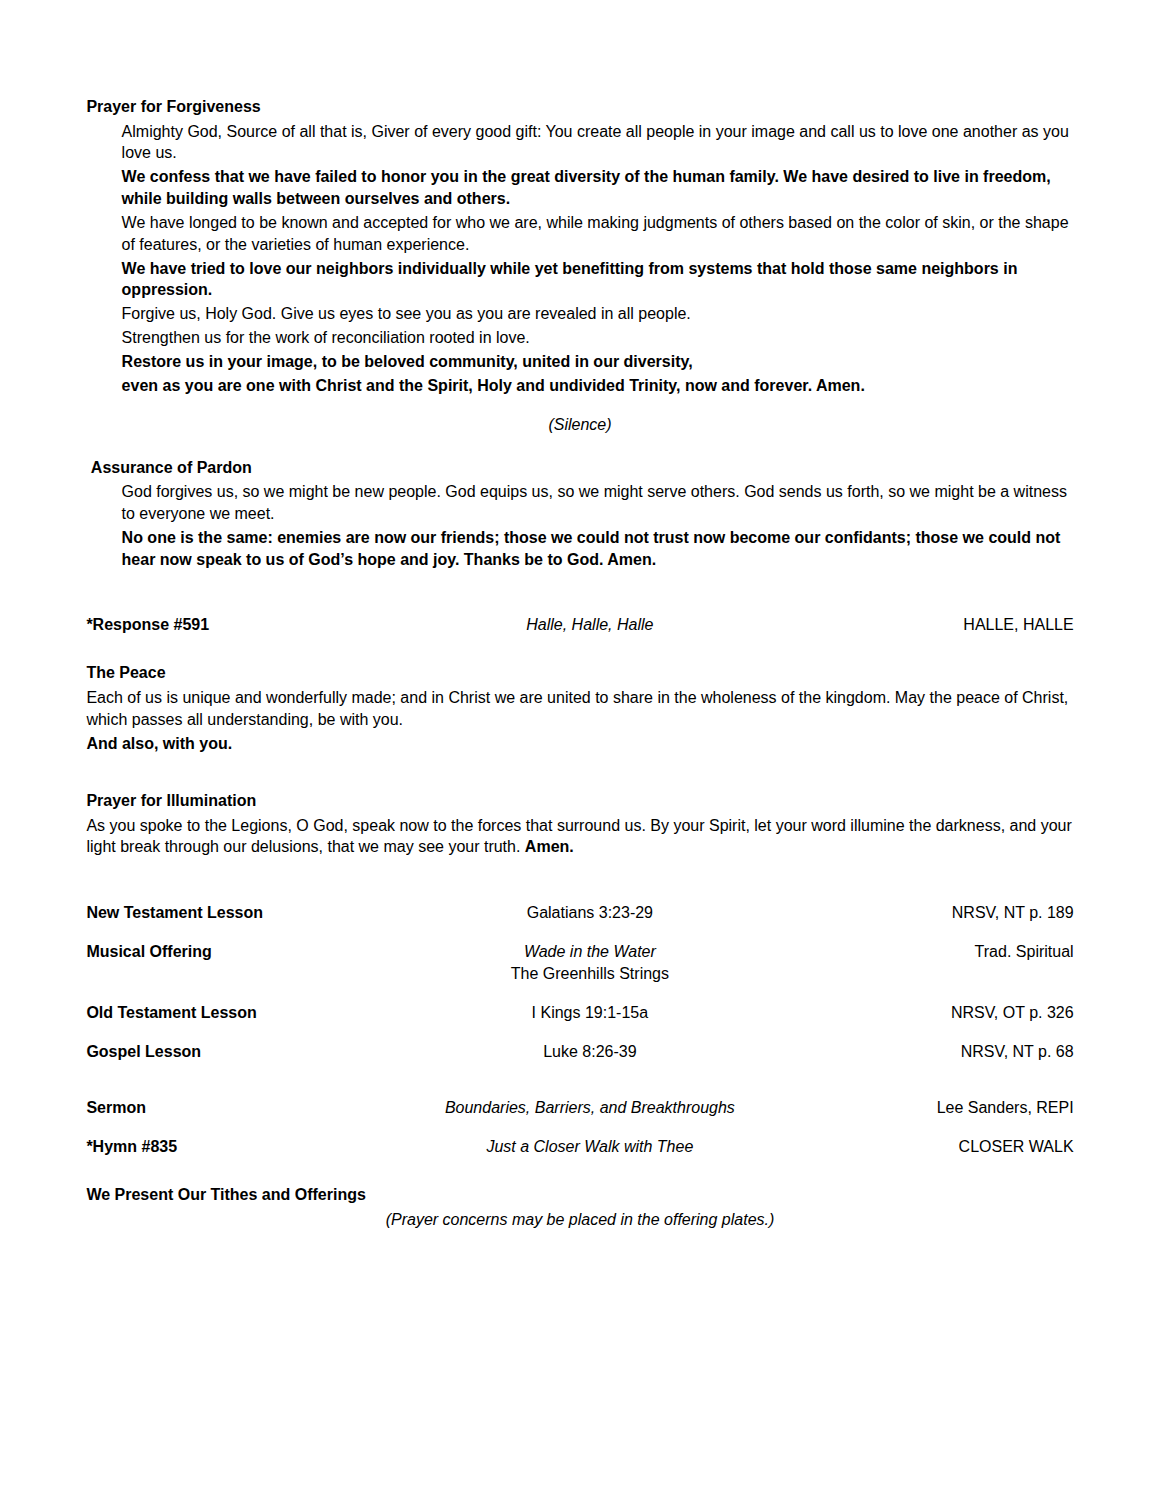Prayer for Forgiveness
Almighty God, Source of all that is, Giver of every good gift: You create all people in your image and call us to love one another as you love us.
We confess that we have failed to honor you in the great diversity of the human family. We have desired to live in freedom, while building walls between ourselves and others.
We have longed to be known and accepted for who we are, while making judgments of others based on the color of skin, or the shape of features, or the varieties of human experience.
We have tried to love our neighbors individually while yet benefitting from systems that hold those same neighbors in oppression.
Forgive us, Holy God. Give us eyes to see you as you are revealed in all people.
Strengthen us for the work of reconciliation rooted in love.
Restore us in your image, to be beloved community, united in our diversity,
even as you are one with Christ and the Spirit, Holy and undivided Trinity, now and forever. Amen.
(Silence)
Assurance of Pardon
God forgives us, so we might be new people. God equips us, so we might serve others. God sends us forth, so we might be a witness to everyone we meet.
No one is the same: enemies are now our friends; those we could not trust now become our confidants; those we could not hear now speak to us of God’s hope and joy. Thanks be to God. Amen.
| *Response #591 | Halle, Halle, Halle | HALLE, HALLE |
The Peace
Each of us is unique and wonderfully made; and in Christ we are united to share in the wholeness of the kingdom. May the peace of Christ, which passes all understanding, be with you.
And also, with you.
Prayer for Illumination
As you spoke to the Legions, O God, speak now to the forces that surround us. By your Spirit, let your word illumine the darkness, and your light break through our delusions, that we may see your truth. Amen.
| New Testament Lesson | Galatians 3:23-29 | NRSV, NT p. 189 |
| Musical Offering | Wade in the Water The Greenhills Strings | Trad. Spiritual |
| Old Testament Lesson | I Kings 19:1-15a | NRSV, OT p. 326 |
| Gospel Lesson | Luke 8:26-39 | NRSV, NT p. 68 |
| Sermon | Boundaries, Barriers, and Breakthroughs | Lee Sanders, REPI |
| *Hymn #835 | Just a Closer Walk with Thee | CLOSER WALK |
We Present Our Tithes and Offerings
(Prayer concerns may be placed in the offering plates.)